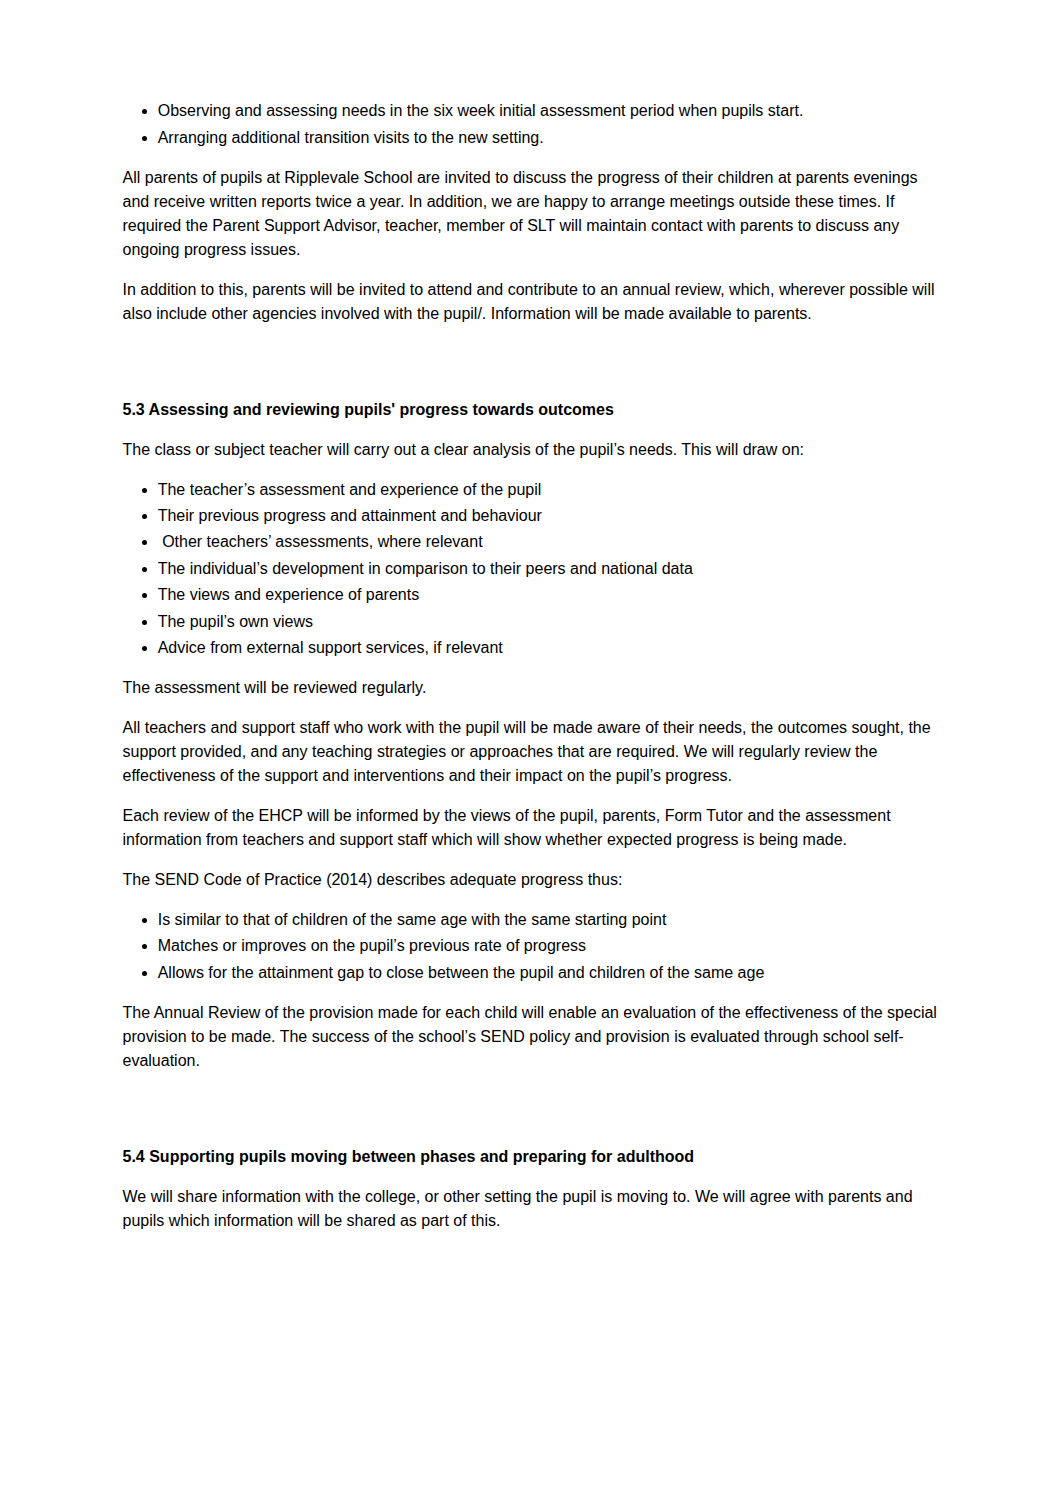Observing and assessing needs in the six week initial assessment period when pupils start.
Arranging additional transition visits to the new setting.
All parents of pupils at Ripplevale School are invited to discuss the progress of their children at parents evenings and receive written reports twice a year. In addition, we are happy to arrange meetings outside these times. If required the Parent Support Advisor, teacher, member of SLT will maintain contact with parents to discuss any ongoing progress issues.
In addition to this, parents will be invited to attend and contribute to an annual review, which, wherever possible will also include other agencies involved with the pupil/. Information will be made available to parents.
5.3 Assessing and reviewing pupils' progress towards outcomes
The class or subject teacher will carry out a clear analysis of the pupil’s needs. This will draw on:
The teacher’s assessment and experience of the pupil
Their previous progress and attainment and behaviour
Other teachers’ assessments, where relevant
The individual’s development in comparison to their peers and national data
The views and experience of parents
The pupil’s own views
Advice from external support services, if relevant
The assessment will be reviewed regularly.
All teachers and support staff who work with the pupil will be made aware of their needs, the outcomes sought, the support provided, and any teaching strategies or approaches that are required. We will regularly review the effectiveness of the support and interventions and their impact on the pupil’s progress.
Each review of the EHCP will be informed by the views of the pupil, parents, Form Tutor and the assessment information from teachers and support staff which will show whether expected progress is being made.
The SEND Code of Practice (2014) describes adequate progress thus:
Is similar to that of children of the same age with the same starting point
Matches or improves on the pupil’s previous rate of progress
Allows for the attainment gap to close between the pupil and children of the same age
The Annual Review of the provision made for each child will enable an evaluation of the effectiveness of the special provision to be made. The success of the school’s SEND policy and provision is evaluated through school self-evaluation.
5.4 Supporting pupils moving between phases and preparing for adulthood
We will share information with the college, or other setting the pupil is moving to. We will agree with parents and pupils which information will be shared as part of this.